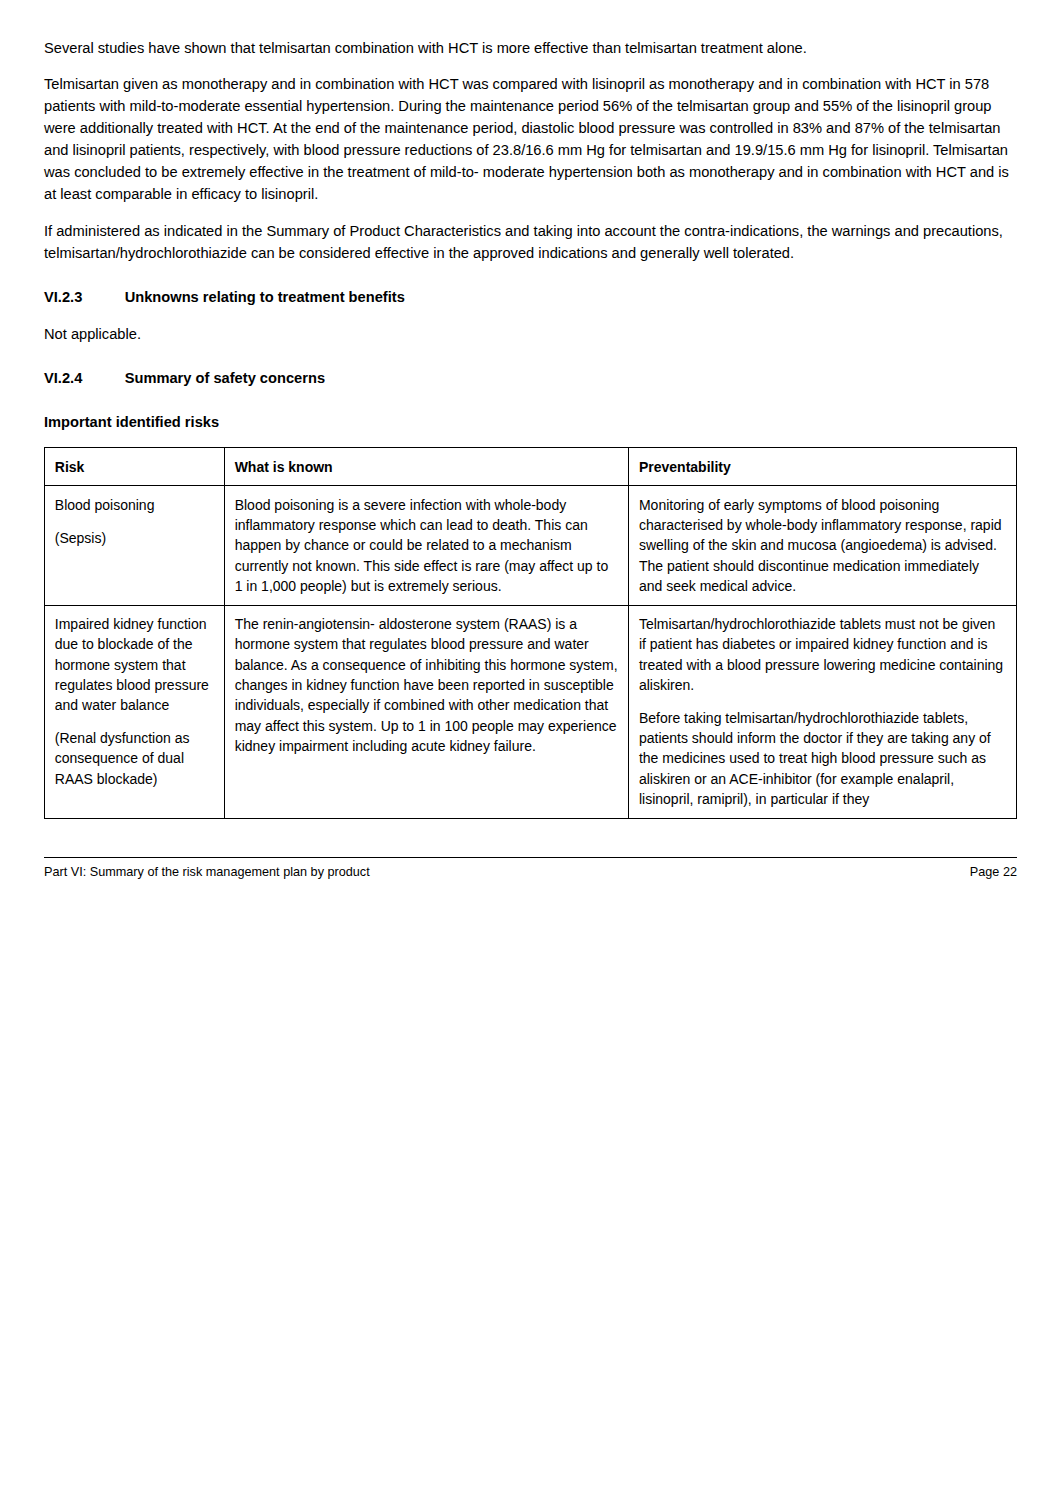Several studies have shown that telmisartan combination with HCT is more effective than telmisartan treatment alone.
Telmisartan given as monotherapy and in combination with HCT was compared with lisinopril as monotherapy and in combination with HCT in 578 patients with mild-to-moderate essential hypertension. During the maintenance period 56% of the telmisartan group and 55% of the lisinopril group were additionally treated with HCT. At the end of the maintenance period, diastolic blood pressure was controlled in 83% and 87% of the telmisartan and lisinopril patients, respectively, with blood pressure reductions of 23.8/16.6 mm Hg for telmisartan and 19.9/15.6 mm Hg for lisinopril. Telmisartan was concluded to be extremely effective in the treatment of mild-to- moderate hypertension both as monotherapy and in combination with HCT and is at least comparable in efficacy to lisinopril.
If administered as indicated in the Summary of Product Characteristics and taking into account the contra-indications, the warnings and precautions, telmisartan/hydrochlorothiazide can be considered effective in the approved indications and generally well tolerated.
VI.2.3 Unknowns relating to treatment benefits
Not applicable.
VI.2.4 Summary of safety concerns
Important identified risks
| Risk | What is known | Preventability |
| --- | --- | --- |
| Blood poisoning (Sepsis) | Blood poisoning is a severe infection with whole-body inflammatory response which can lead to death. This can happen by chance or could be related to a mechanism currently not known. This side effect is rare (may affect up to 1 in 1,000 people) but is extremely serious. | Monitoring of early symptoms of blood poisoning characterised by whole-body inflammatory response, rapid swelling of the skin and mucosa (angioedema) is advised. The patient should discontinue medication immediately and seek medical advice. |
| Impaired kidney function due to blockade of the hormone system that regulates blood pressure and water balance (Renal dysfunction as consequence of dual RAAS blockade) | The renin-angiotensin- aldosterone system (RAAS) is a hormone system that regulates blood pressure and water balance. As a consequence of inhibiting this hormone system, changes in kidney function have been reported in susceptible individuals, especially if combined with other medication that may affect this system. Up to 1 in 100 people may experience kidney impairment including acute kidney failure. | Telmisartan/hydrochlorothiazide tablets must not be given if patient has diabetes or impaired kidney function and is treated with a blood pressure lowering medicine containing aliskiren. Before taking telmisartan/hydrochlorothiazide tablets, patients should inform the doctor if they are taking any of the medicines used to treat high blood pressure such as aliskiren or an ACE-inhibitor (for example enalapril, lisinopril, ramipril), in particular if they |
Part VI: Summary of the risk management plan by product Page 22